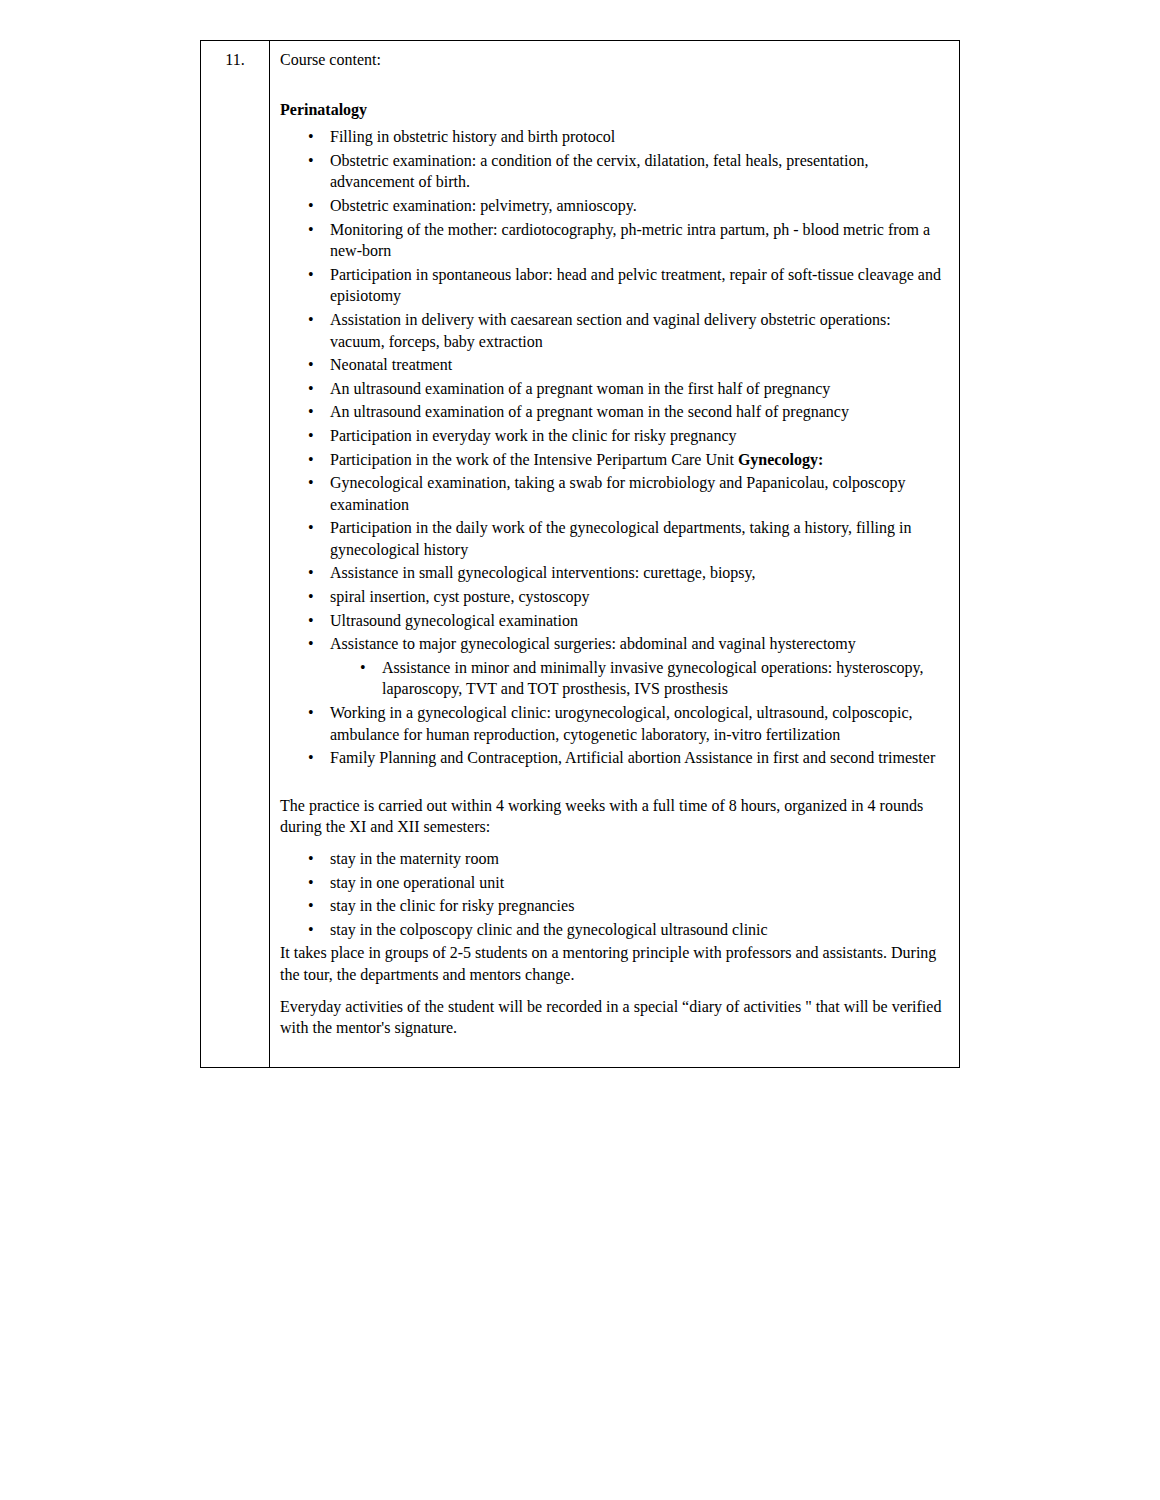| 11. | Course content: Perinatalogy Filling in obstetric history and birth protocol Obstetric examination: a condition of the cervix, dilatation, fetal heals, presentation, advancement of birth. Obstetric examination: pelvimetry, amnioscopy. Monitoring of the mother: cardiotocography, ph-metric intra partum, ph - blood metric from a new-born Participation in spontaneous labor: head and pelvic treatment, repair of soft-tissue cleavage and episiotomy Assistation in delivery with caesarean section and vaginal delivery obstetric operations: vacuum, forceps, baby extraction Neonatal treatment An ultrasound examination of a pregnant woman in the first half of pregnancy An ultrasound examination of a pregnant woman in the second half of pregnancy Participation in everyday work in the clinic for risky pregnancy Participation in the work of the Intensive Peripartum Care Unit Gynecology: Gynecological examination, taking a swab for microbiology and Papanicolau, colposcopy examination Participation in the daily work of the gynecological departments, taking a history, filling in gynecological history Assistance in small gynecological interventions: curettage, biopsy, spiral insertion, cyst posture, cystoscopy Ultrasound gynecological examination Assistance to major gynecological surgeries: abdominal and vaginal hysterectomy Assistance in minor and minimally invasive gynecological operations: hysteroscopy, laparoscopy, TVT and TOT prosthesis, IVS prosthesis Working in a gynecological clinic: urogynecological, oncological, ultrasound, colposcopic, ambulance for human reproduction, cytogenetic laboratory, in-vitro fertilization Family Planning and Contraception, Artificial abortion Assistance in first and second trimester The practice is carried out within 4 working weeks with a full time of 8 hours, organized in 4 rounds during the XI and XII semesters: stay in the maternity room stay in one operational unit stay in the clinic for risky pregnancies stay in the colposcopy clinic and the gynecological ultrasound clinic It takes place in groups of 2-5 students on a mentoring principle with professors and assistants. During the tour, the departments and mentors change. Everyday activities of the student will be recorded in a special “diary of activities " that will be verified with the mentor's signature. |